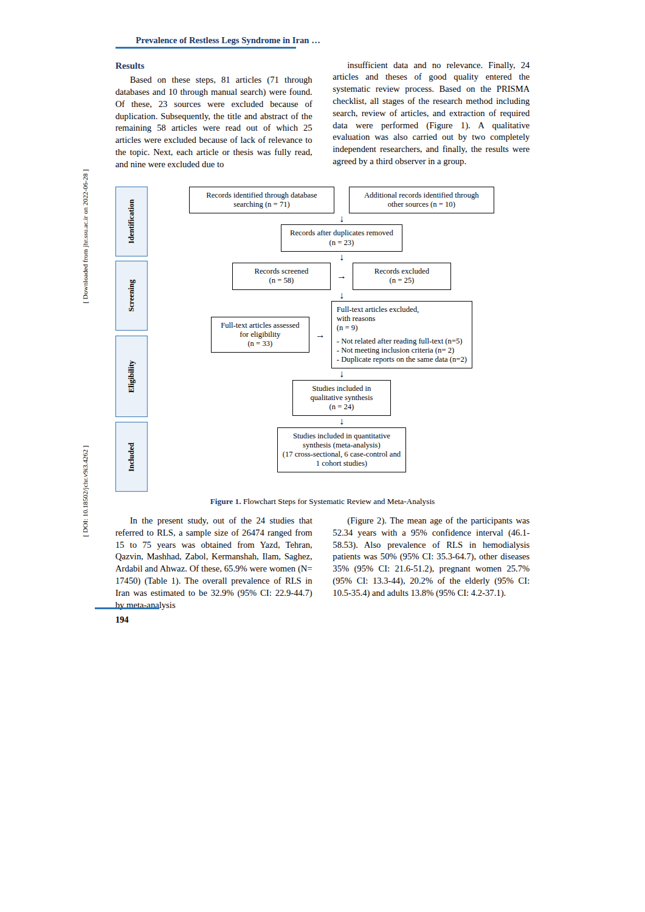Prevalence of Restless Legs Syndrome in Iran …
Results
Based on these steps, 81 articles (71 through databases and 10 through manual search) were found. Of these, 23 sources were excluded because of duplication. Subsequently, the title and abstract of the remaining 58 articles were read out of which 25 articles were excluded because of lack of relevance to the topic. Next, each article or thesis was fully read, and nine were excluded due to
insufficient data and no relevance. Finally, 24 articles and theses of good quality entered the systematic review process. Based on the PRISMA checklist, all stages of the research method including search, review of articles, and extraction of required data were performed (Figure 1). A qualitative evaluation was also carried out by two completely independent researchers, and finally, the results were agreed by a third observer in a group.
Identification
Screening
Eligibility
Included
Records identified through database
searching (n = 71)
Additional records identified through
other sources (n = 10)
↓
Records after duplicates removed
(n = 23)
↓
Records screened
(n = 58)
→
Records excluded
(n = 25)
↓
Full-text articles assessed
for eligibility
(n = 33)
→
Full-text articles excluded,
with reasons
(n = 9)
- Not related after reading full-text (n=5)
- Not meeting inclusion criteria (n= 2)
- Duplicate reports on the same data (n=2)
↓
Studies included in
qualitative synthesis
(n = 24)
↓
Studies included in quantitative
synthesis (meta-analysis)
(17 cross-sectional, 6 case-control and
1 cohort studies)
Figure 1. Flowchart Steps for Systematic Review and Meta-Analysis
In the present study, out of the 24 studies that referred to RLS, a sample size of 26474 ranged from 15 to 75 years was obtained from Yazd, Tehran, Qazvin, Mashhad, Zabol, Kermanshah, Ilam, Saghez, Ardabil and Ahwaz. Of these, 65.9% were women (N= 17450) (Table 1). The overall prevalence of RLS in Iran was estimated to be 32.9% (95% CI: 22.9-44.7) by meta-analysis
(Figure 2). The mean age of the participants was 52.34 years with a 95% confidence interval (46.1-58.53). Also prevalence of RLS in hemodialysis patients was 50% (95% CI: 35.3-64.7), other diseases 35% (95% CI: 21.6-51.2), pregnant women 25.7% (95% CI: 13.3-44), 20.2% of the elderly (95% CI: 10.5-35.4) and adults 13.8% (95% CI: 4.2-37.1).
[ Downloaded from jhr.ssu.ac.ir on 2022-06-28 ]
[ DOI: 10.18502/jchr.v9i3.4262 ]
194